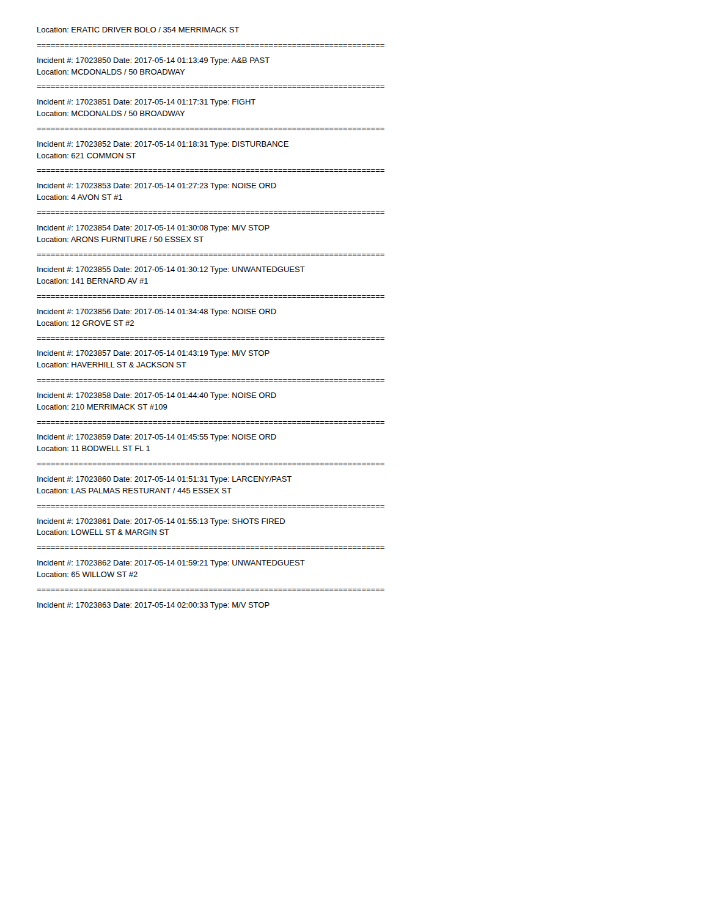Location: ERATIC DRIVER BOLO / 354 MERRIMACK ST
===========================================================================
Incident #: 17023850 Date: 2017-05-14 01:13:49 Type: A&B PAST
Location: MCDONALDS / 50 BROADWAY
===========================================================================
Incident #: 17023851 Date: 2017-05-14 01:17:31 Type: FIGHT
Location: MCDONALDS / 50 BROADWAY
===========================================================================
Incident #: 17023852 Date: 2017-05-14 01:18:31 Type: DISTURBANCE
Location: 621 COMMON ST
===========================================================================
Incident #: 17023853 Date: 2017-05-14 01:27:23 Type: NOISE ORD
Location: 4 AVON ST #1
===========================================================================
Incident #: 17023854 Date: 2017-05-14 01:30:08 Type: M/V STOP
Location: ARONS FURNITURE / 50 ESSEX ST
===========================================================================
Incident #: 17023855 Date: 2017-05-14 01:30:12 Type: UNWANTEDGUEST
Location: 141 BERNARD AV #1
===========================================================================
Incident #: 17023856 Date: 2017-05-14 01:34:48 Type: NOISE ORD
Location: 12 GROVE ST #2
===========================================================================
Incident #: 17023857 Date: 2017-05-14 01:43:19 Type: M/V STOP
Location: HAVERHILL ST & JACKSON ST
===========================================================================
Incident #: 17023858 Date: 2017-05-14 01:44:40 Type: NOISE ORD
Location: 210 MERRIMACK ST #109
===========================================================================
Incident #: 17023859 Date: 2017-05-14 01:45:55 Type: NOISE ORD
Location: 11 BODWELL ST FL 1
===========================================================================
Incident #: 17023860 Date: 2017-05-14 01:51:31 Type: LARCENY/PAST
Location: LAS PALMAS RESTURANT / 445 ESSEX ST
===========================================================================
Incident #: 17023861 Date: 2017-05-14 01:55:13 Type: SHOTS FIRED
Location: LOWELL ST & MARGIN ST
===========================================================================
Incident #: 17023862 Date: 2017-05-14 01:59:21 Type: UNWANTEDGUEST
Location: 65 WILLOW ST #2
===========================================================================
Incident #: 17023863 Date: 2017-05-14 02:00:33 Type: M/V STOP